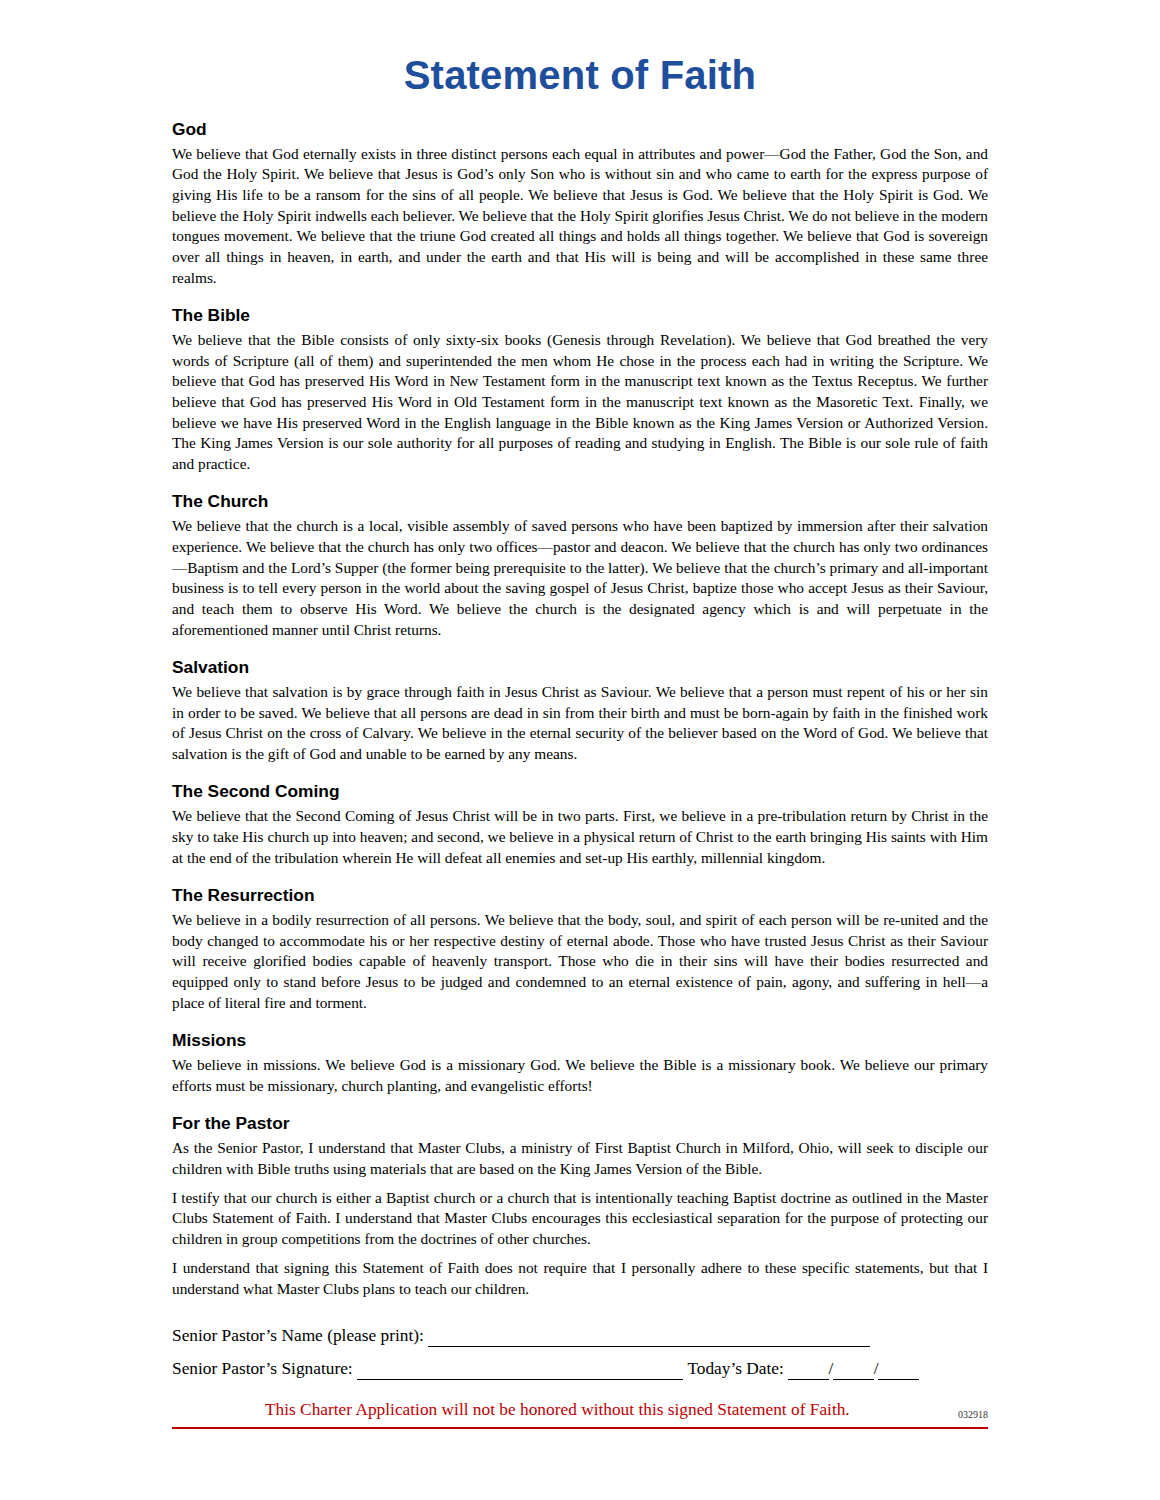Statement of Faith
God
We believe that God eternally exists in three distinct persons each equal in attributes and power—God the Father, God the Son, and God the Holy Spirit. We believe that Jesus is God’s only Son who is without sin and who came to earth for the express purpose of giving His life to be a ransom for the sins of all people. We believe that Jesus is God. We believe that the Holy Spirit is God. We believe the Holy Spirit indwells each believer. We believe that the Holy Spirit glorifies Jesus Christ. We do not believe in the modern tongues movement. We believe that the triune God created all things and holds all things together. We believe that God is sovereign over all things in heaven, in earth, and under the earth and that His will is being and will be accomplished in these same three realms.
The Bible
We believe that the Bible consists of only sixty-six books (Genesis through Revelation). We believe that God breathed the very words of Scripture (all of them) and superintended the men whom He chose in the process each had in writing the Scripture. We believe that God has preserved His Word in New Testament form in the manuscript text known as the Textus Receptus. We further believe that God has preserved His Word in Old Testament form in the manuscript text known as the Masoretic Text. Finally, we believe we have His preserved Word in the English language in the Bible known as the King James Version or Authorized Version. The King James Version is our sole authority for all purposes of reading and studying in English. The Bible is our sole rule of faith and practice.
The Church
We believe that the church is a local, visible assembly of saved persons who have been baptized by immersion after their salvation experience. We believe that the church has only two offices—pastor and deacon. We believe that the church has only two ordinances—Baptism and the Lord’s Supper (the former being prerequisite to the latter). We believe that the church’s primary and all-important business is to tell every person in the world about the saving gospel of Jesus Christ, baptize those who accept Jesus as their Saviour, and teach them to observe His Word. We believe the church is the designated agency which is and will perpetuate in the aforementioned manner until Christ returns.
Salvation
We believe that salvation is by grace through faith in Jesus Christ as Saviour. We believe that a person must repent of his or her sin in order to be saved. We believe that all persons are dead in sin from their birth and must be born-again by faith in the finished work of Jesus Christ on the cross of Calvary. We believe in the eternal security of the believer based on the Word of God. We believe that salvation is the gift of God and unable to be earned by any means.
The Second Coming
We believe that the Second Coming of Jesus Christ will be in two parts. First, we believe in a pre-tribulation return by Christ in the sky to take His church up into heaven; and second, we believe in a physical return of Christ to the earth bringing His saints with Him at the end of the tribulation wherein He will defeat all enemies and set-up His earthly, millennial kingdom.
The Resurrection
We believe in a bodily resurrection of all persons. We believe that the body, soul, and spirit of each person will be re-united and the body changed to accommodate his or her respective destiny of eternal abode. Those who have trusted Jesus Christ as their Saviour will receive glorified bodies capable of heavenly transport. Those who die in their sins will have their bodies resurrected and equipped only to stand before Jesus to be judged and condemned to an eternal existence of pain, agony, and suffering in hell—a place of literal fire and torment.
Missions
We believe in missions. We believe God is a missionary God. We believe the Bible is a missionary book. We believe our primary efforts must be missionary, church planting, and evangelistic efforts!
For the Pastor
As the Senior Pastor, I understand that Master Clubs, a ministry of First Baptist Church in Milford, Ohio, will seek to disciple our children with Bible truths using materials that are based on the King James Version of the Bible.
I testify that our church is either a Baptist church or a church that is intentionally teaching Baptist doctrine as outlined in the Master Clubs Statement of Faith. I understand that Master Clubs encourages this ecclesiastical separation for the purpose of protecting our children in group competitions from the doctrines of other churches.
I understand that signing this Statement of Faith does not require that I personally adhere to these specific statements, but that I understand what Master Clubs plans to teach our children.
Senior Pastor’s Name (please print):
Senior Pastor’s Signature: Today’s Date: / /
This Charter Application will not be honored without this signed Statement of Faith.
032918